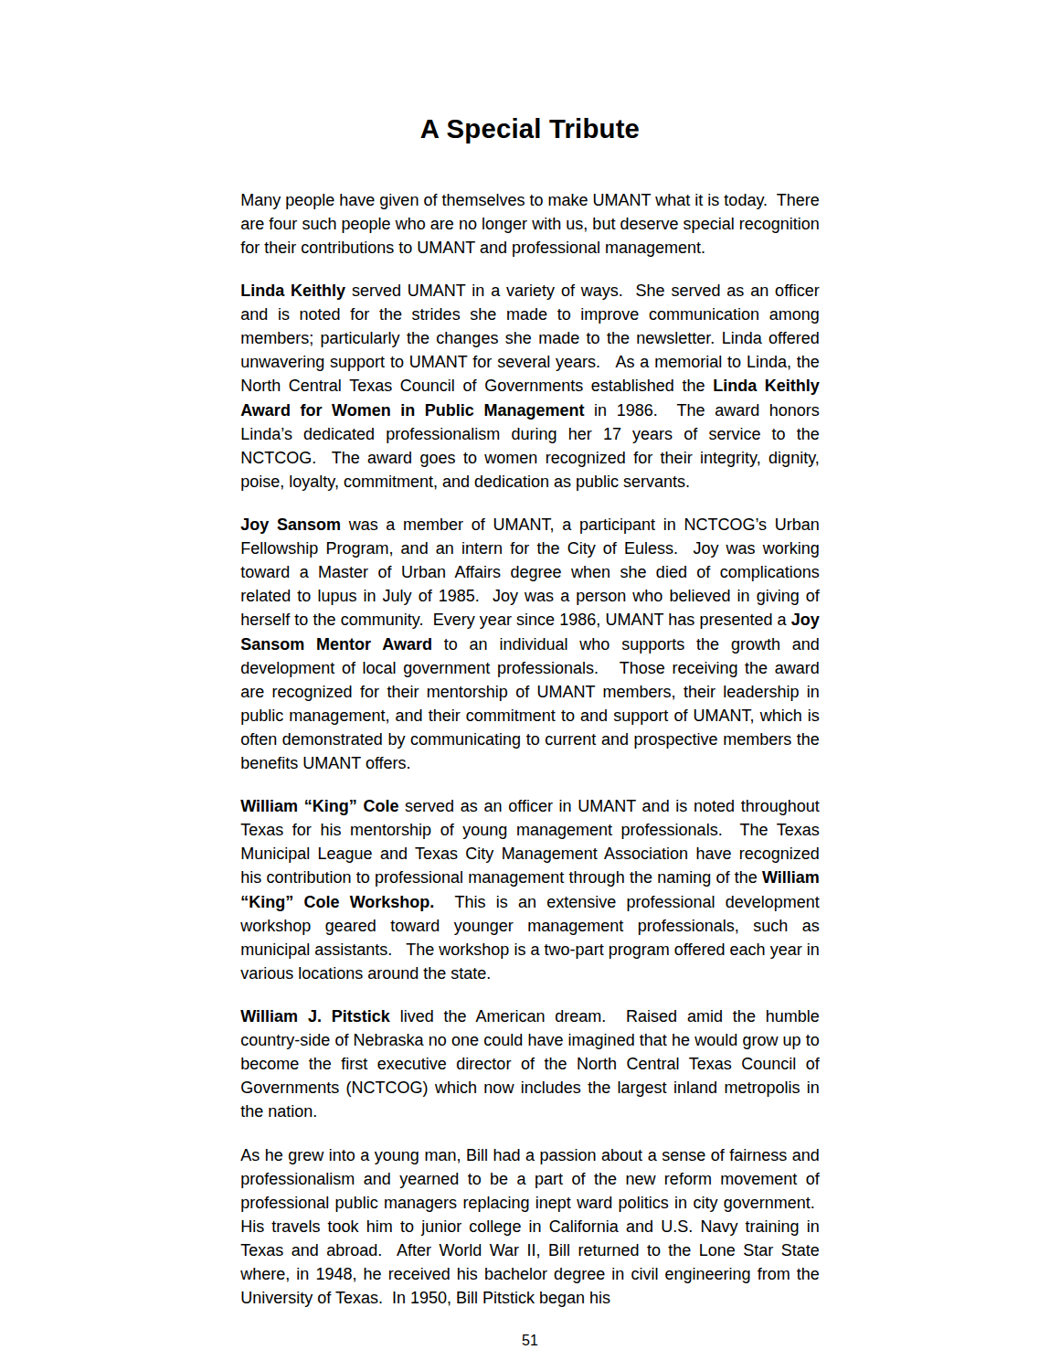A Special Tribute
Many people have given of themselves to make UMANT what it is today. There are four such people who are no longer with us, but deserve special recognition for their contributions to UMANT and professional management.
Linda Keithly served UMANT in a variety of ways. She served as an officer and is noted for the strides she made to improve communication among members; particularly the changes she made to the newsletter. Linda offered unwavering support to UMANT for several years. As a memorial to Linda, the North Central Texas Council of Governments established the Linda Keithly Award for Women in Public Management in 1986. The award honors Linda’s dedicated professionalism during her 17 years of service to the NCTCOG. The award goes to women recognized for their integrity, dignity, poise, loyalty, commitment, and dedication as public servants.
Joy Sansom was a member of UMANT, a participant in NCTCOG’s Urban Fellowship Program, and an intern for the City of Euless. Joy was working toward a Master of Urban Affairs degree when she died of complications related to lupus in July of 1985. Joy was a person who believed in giving of herself to the community. Every year since 1986, UMANT has presented a Joy Sansom Mentor Award to an individual who supports the growth and development of local government professionals. Those receiving the award are recognized for their mentorship of UMANT members, their leadership in public management, and their commitment to and support of UMANT, which is often demonstrated by communicating to current and prospective members the benefits UMANT offers.
William “King” Cole served as an officer in UMANT and is noted throughout Texas for his mentorship of young management professionals. The Texas Municipal League and Texas City Management Association have recognized his contribution to professional management through the naming of the William “King” Cole Workshop. This is an extensive professional development workshop geared toward younger management professionals, such as municipal assistants. The workshop is a two-part program offered each year in various locations around the state.
William J. Pitstick lived the American dream. Raised amid the humble country-side of Nebraska no one could have imagined that he would grow up to become the first executive director of the North Central Texas Council of Governments (NCTCOG) which now includes the largest inland metropolis in the nation.
As he grew into a young man, Bill had a passion about a sense of fairness and professionalism and yearned to be a part of the new reform movement of professional public managers replacing inept ward politics in city government. His travels took him to junior college in California and U.S. Navy training in Texas and abroad. After World War II, Bill returned to the Lone Star State where, in 1948, he received his bachelor degree in civil engineering from the University of Texas. In 1950, Bill Pitstick began his
51